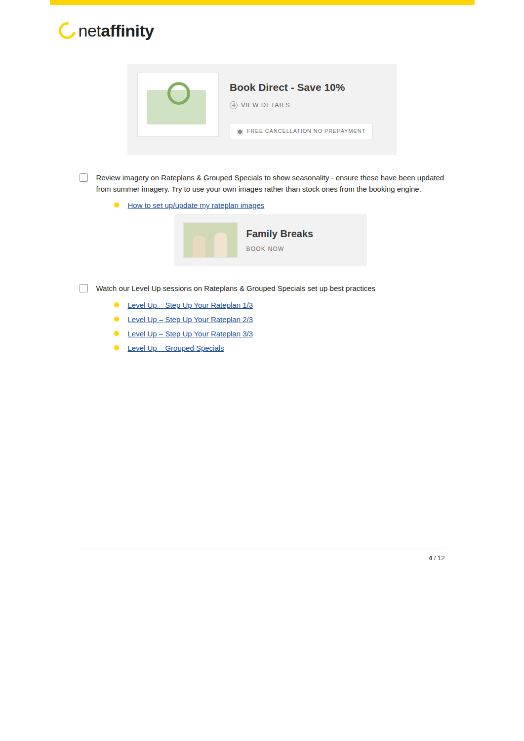net affinity
Book Direct - Save 10%
VIEW DETAILS
FREE CANCELLATION NO PREPAYMENT
Review imagery on Rateplans & Grouped Specials to show seasonality - ensure these have been updated from summer imagery. Try to use your own images rather than stock ones from the booking engine.
How to set up/update my rateplan images
Family Breaks
BOOK NOW
Watch our Level Up sessions on Rateplans & Grouped Specials set up best practices
Level Up – Step Up Your Rateplan 1/3
Level Up – Step Up Your Rateplan 2/3
Level Up – Step Up Your Rateplan 3/3
Level Up – Grouped Specials
4 / 12